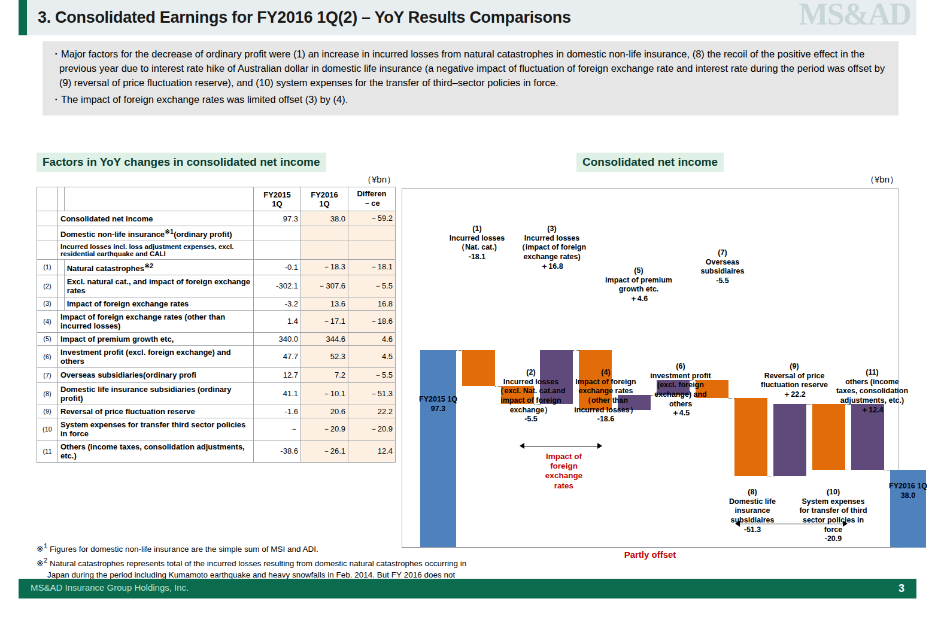3. Consolidated Earnings for FY2016 1Q(2) – YoY Results Comparisons
MS&AD
・Major factors for the decrease of ordinary profit were (1) an increase in incurred losses from natural catastrophes in domestic non-life insurance, (8) the recoil of the positive effect in the previous year due to interest rate hike of Australian dollar in domestic life insurance (a negative impact of fluctuation of foreign exchange rate and interest rate during the period was offset by (9) reversal of price fluctuation reserve), and (10) system expenses for the transfer of third–sector policies in force.
・The impact of foreign exchange rates was limited offset (3) by (4).
Factors in YoY changes in consolidated net income
（¥bn）
| | | | FY2015 1Q | FY2016 1Q | Differen －ce |
| --- | --- | --- | --- | --- | --- |
| | Consolidated net income | 97.3 | 38.0 | －59.2 |
| | Domestic non-life insurance ※1 (ordinary profit) | | | |
| | Incurred losses incl. loss adjustment expenses, excl. residential earthquake and CALI | | | |
| (1) | | Natural catastrophes ※2 | -0.1 | －18.3 | －18.1 |
| (2) | | Excl. natural cat., and impact of foreign exchange rates | -302.1 | －307.6 | －5.5 |
| (3) | | Impact of foreign exchange rates | -3.2 | 13.6 | 16.8 |
| (4) | Impact of foreign exchange rates (other than incurred losses) | 1.4 | －17.1 | －18.6 |
| (5) | Impact of premium growth etc, | 340.0 | 344.6 | 4.6 |
| (6) | Investment profit (excl. foreign exchange) and others | 47.7 | 52.3 | 4.5 |
| (7) | Overseas subsidiaries(ordinary profi | 12.7 | 7.2 | －5.5 |
| (8) | Domestic life insurance subsidiaries (ordinary profit) | 41.1 | －10.1 | －51.3 |
| (9) | Reversal of price fluctuation reserve | -1.6 | 20.6 | 22.2 |
| (10 | System expenses for transfer third sector policies in force | － | －20.9 | －20.9 |
| (11 | Others (income taxes, consolidation adjustments, etc.) | -38.6 | －26.1 | 12.4 |
Consolidated net income
（¥bn）
FY2015 1Q
97.3
(1)
Incurred losses
（Nat. cat.)
-18.1
(2)
Incurred losses
（excl. Nat. cat.and
impact of foreign
exchange）
-5.5
(3)
Incurred losses
（impact of foreign
exchange rates)
＋16.8
(4)
Impact of foreign
exchange rates
（other than
incurred losses）
-18.6
(5)
impact of premium
growth etc.
＋4.6
(6)
investment profit
(excl. foreign
exchange) and
others
＋4.5
(7)
Overseas
subsidiaires
-5.5
(8)
Domestic life
insurance
subsidiaires
-51.3
(9)
Reversal of price
fluctuation reserve
＋22.2
(10)
System expenses
for transfer of third
sector policies in
force
-20.9
(11)
others (income
taxes, consolidation
adjustments, etc.)
＋12.4
FY2016 1Q
38.0
Impact of
foreign
exchange
rates
Partly offset
※1 Figures for domestic non-life insurance are the simple sum of MSI and ADI.
※2 Natural catastrophes represents total of the incurred losses resulting from domestic natural catastrophes occurring in
Japan during the period including Kumamoto earthquake and heavy snowfalls in Feb. 2014. But FY 2016 does not
include the impact of heavy snowfalls, because its impact became limited.
MS&AD Insurance Group Holdings, Inc. 3